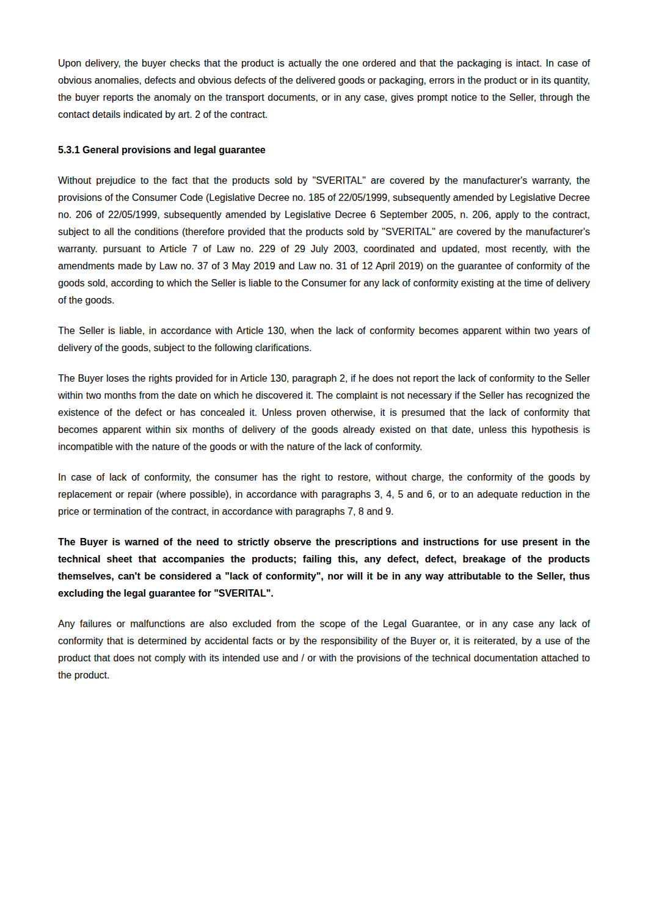Upon delivery, the buyer checks that the product is actually the one ordered and that the packaging is intact. In case of obvious anomalies, defects and obvious defects of the delivered goods or packaging, errors in the product or in its quantity, the buyer reports the anomaly on the transport documents, or in any case, gives prompt notice to the Seller, through the contact details indicated by art. 2 of the contract.
5.3.1 General provisions and legal guarantee
Without prejudice to the fact that the products sold by "SVERITAL" are covered by the manufacturer's warranty, the provisions of the Consumer Code (Legislative Decree no. 185 of 22/05/1999, subsequently amended by Legislative Decree no. 206 of 22/05/1999, subsequently amended by Legislative Decree 6 September 2005, n. 206, apply to the contract, subject to all the conditions (therefore provided that the products sold by "SVERITAL" are covered by the manufacturer's warranty. pursuant to Article 7 of Law no. 229 of 29 July 2003, coordinated and updated, most recently, with the amendments made by Law no. 37 of 3 May 2019 and Law no. 31 of 12 April 2019) on the guarantee of conformity of the goods sold, according to which the Seller is liable to the Consumer for any lack of conformity existing at the time of delivery of the goods.
The Seller is liable, in accordance with Article 130, when the lack of conformity becomes apparent within two years of delivery of the goods, subject to the following clarifications.
The Buyer loses the rights provided for in Article 130, paragraph 2, if he does not report the lack of conformity to the Seller within two months from the date on which he discovered it. The complaint is not necessary if the Seller has recognized the existence of the defect or has concealed it. Unless proven otherwise, it is presumed that the lack of conformity that becomes apparent within six months of delivery of the goods already existed on that date, unless this hypothesis is incompatible with the nature of the goods or with the nature of the lack of conformity.
In case of lack of conformity, the consumer has the right to restore, without charge, the conformity of the goods by replacement or repair (where possible), in accordance with paragraphs 3, 4, 5 and 6, or to an adequate reduction in the price or termination of the contract, in accordance with paragraphs 7, 8 and 9.
The Buyer is warned of the need to strictly observe the prescriptions and instructions for use present in the technical sheet that accompanies the products; failing this, any defect, defect, breakage of the products themselves, can't be considered a "lack of conformity", nor will it be in any way attributable to the Seller, thus excluding the legal guarantee for "SVERITAL".
Any failures or malfunctions are also excluded from the scope of the Legal Guarantee, or in any case any lack of conformity that is determined by accidental facts or by the responsibility of the Buyer or, it is reiterated, by a use of the product that does not comply with its intended use and / or with the provisions of the technical documentation attached to the product.